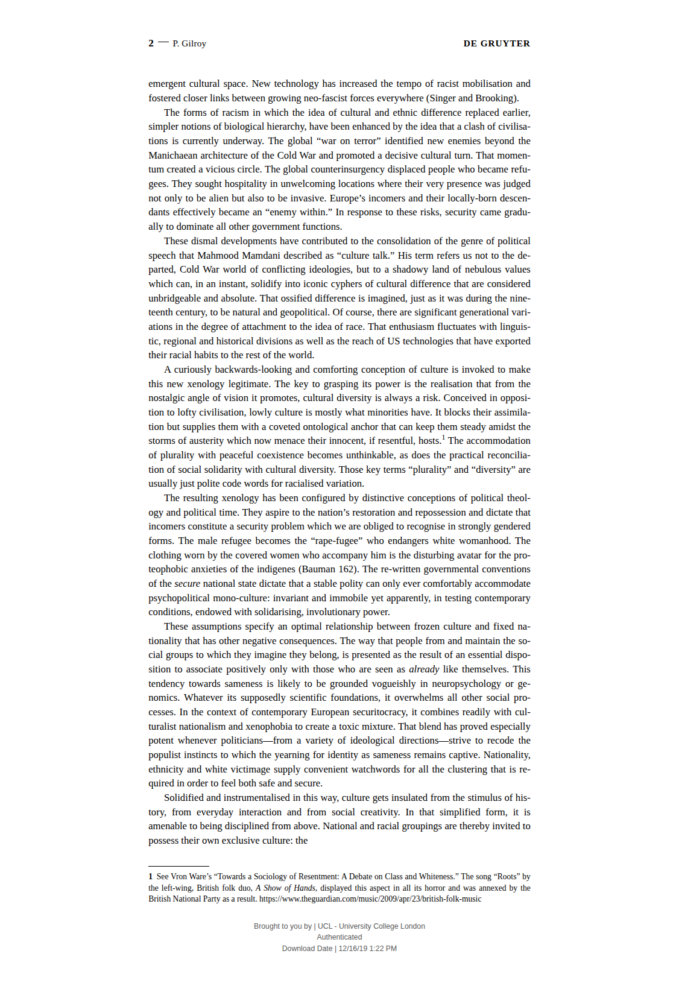2 P. Gilroy
DE GRUYTER
emergent cultural space. New technology has increased the tempo of racist mobilisation and fostered closer links between growing neo-fascist forces everywhere (Singer and Brooking).
The forms of racism in which the idea of cultural and ethnic difference replaced earlier, simpler notions of biological hierarchy, have been enhanced by the idea that a clash of civilisations is currently underway. The global “war on terror” identified new enemies beyond the Manichaean architecture of the Cold War and promoted a decisive cultural turn. That momentum created a vicious circle. The global counterinsurgency displaced people who became refugees. They sought hospitality in unwelcoming locations where their very presence was judged not only to be alien but also to be invasive. Europe’s incomers and their locally-born descendants effectively became an “enemy within.” In response to these risks, security came gradually to dominate all other government functions.
These dismal developments have contributed to the consolidation of the genre of political speech that Mahmood Mamdani described as “culture talk.” His term refers us not to the departed, Cold War world of conflicting ideologies, but to a shadowy land of nebulous values which can, in an instant, solidify into iconic cyphers of cultural difference that are considered unbridgeable and absolute. That ossified difference is imagined, just as it was during the nineteenth century, to be natural and geopolitical. Of course, there are significant generational variations in the degree of attachment to the idea of race. That enthusiasm fluctuates with linguistic, regional and historical divisions as well as the reach of US technologies that have exported their racial habits to the rest of the world.
A curiously backwards-looking and comforting conception of culture is invoked to make this new xenology legitimate. The key to grasping its power is the realisation that from the nostalgic angle of vision it promotes, cultural diversity is always a risk. Conceived in opposition to lofty civilisation, lowly culture is mostly what minorities have. It blocks their assimilation but supplies them with a coveted ontological anchor that can keep them steady amidst the storms of austerity which now menace their innocent, if resentful, hosts.1 The accommodation of plurality with peaceful coexistence becomes unthinkable, as does the practical reconciliation of social solidarity with cultural diversity. Those key terms “plurality” and “diversity” are usually just polite code words for racialised variation.
The resulting xenology has been configured by distinctive conceptions of political theology and political time. They aspire to the nation’s restoration and repossession and dictate that incomers constitute a security problem which we are obliged to recognise in strongly gendered forms. The male refugee becomes the “rape-fugee” who endangers white womanhood. The clothing worn by the covered women who accompany him is the disturbing avatar for the proteophobic anxieties of the indigenes (Bauman 162). The re-written governmental conventions of the secure national state dictate that a stable polity can only ever comfortably accommodate psychopolitical mono-culture: invariant and immobile yet apparently, in testing contemporary conditions, endowed with solidarising, involutionary power.
These assumptions specify an optimal relationship between frozen culture and fixed nationality that has other negative consequences. The way that people from and maintain the social groups to which they imagine they belong, is presented as the result of an essential disposition to associate positively only with those who are seen as already like themselves. This tendency towards sameness is likely to be grounded vogueishly in neuropsychology or genomics. Whatever its supposedly scientific foundations, it overwhelms all other social processes. In the context of contemporary European securitocracy, it combines readily with culturalist nationalism and xenophobia to create a toxic mixture. That blend has proved especially potent whenever politicians—from a variety of ideological directions—strive to recode the populist instincts to which the yearning for identity as sameness remains captive. Nationality, ethnicity and white victimage supply convenient watchwords for all the clustering that is required in order to feel both safe and secure.
Solidified and instrumentalised in this way, culture gets insulated from the stimulus of history, from everyday interaction and from social creativity. In that simplified form, it is amenable to being disciplined from above. National and racial groupings are thereby invited to possess their own exclusive culture: the
1 See Vron Ware’s “Towards a Sociology of Resentment: A Debate on Class and Whiteness.” The song “Roots” by the left-wing, British folk duo, A Show of Hands, displayed this aspect in all its horror and was annexed by the British National Party as a result. https://www.theguardian.com/music/2009/apr/23/british-folk-music
Brought to you by | UCL - University College London
Authenticated
Download Date | 12/16/19 1:22 PM